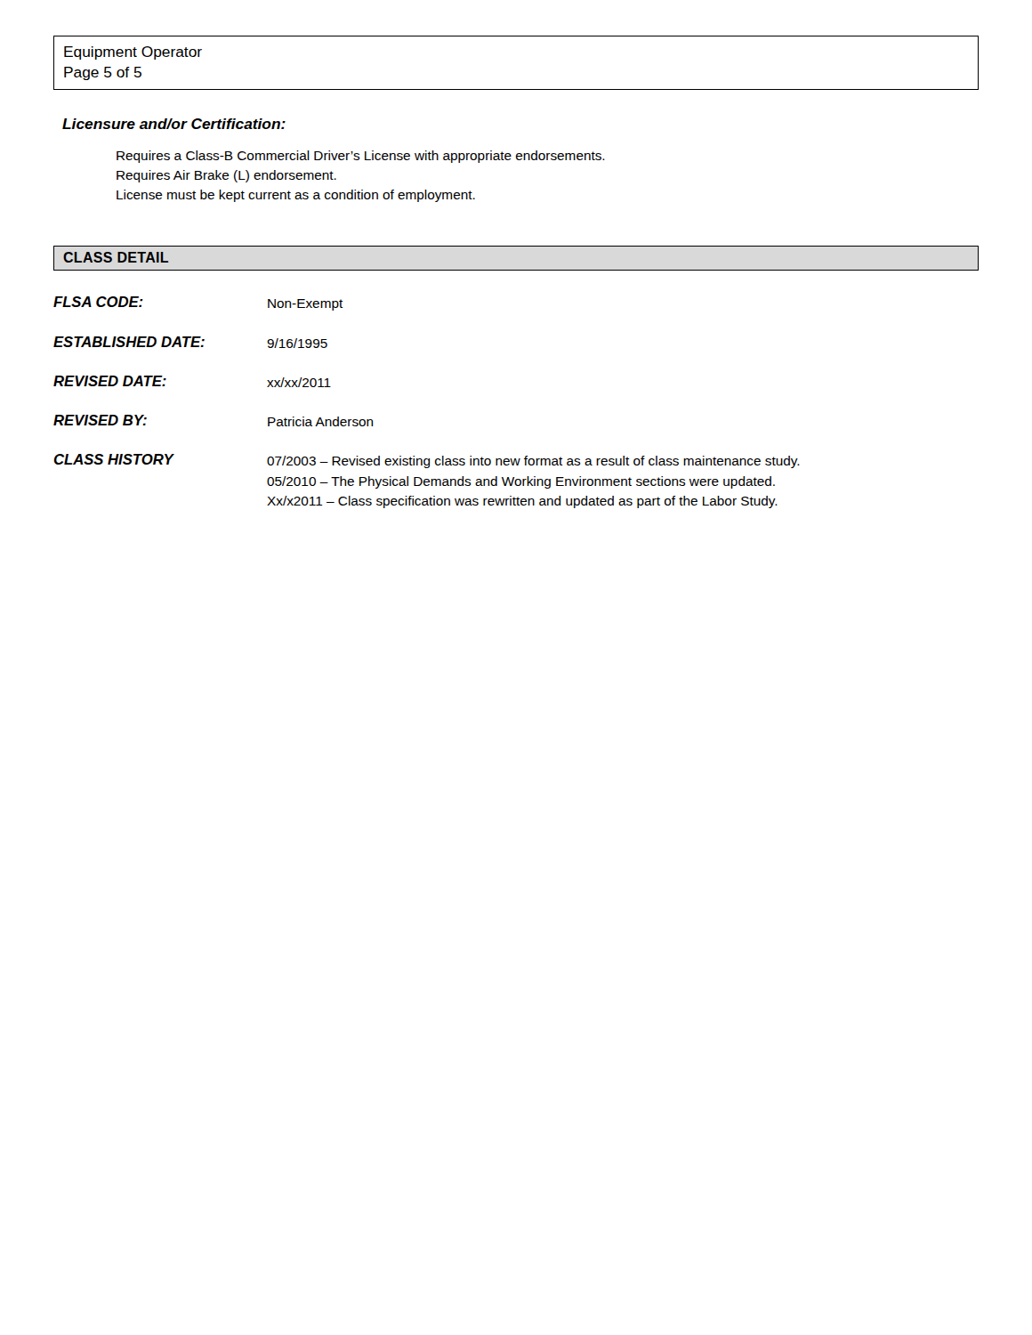Equipment Operator
Page 5 of 5
Licensure and/or Certification:
Requires a Class-B Commercial Driver’s License with appropriate endorsements.
Requires Air Brake (L) endorsement.
License must be kept current as a condition of employment.
CLASS DETAIL
| FLSA CODE: | Non-Exempt |
| ESTABLISHED DATE: | 9/16/1995 |
| REVISED DATE: | xx/xx/2011 |
| REVISED BY: | Patricia Anderson |
| CLASS HISTORY | 07/2003 – Revised existing class into new format as a result of class maintenance study. 05/2010 – The Physical Demands and Working Environment sections were updated. Xx/x2011 – Class specification was rewritten and updated as part of the Labor Study. |